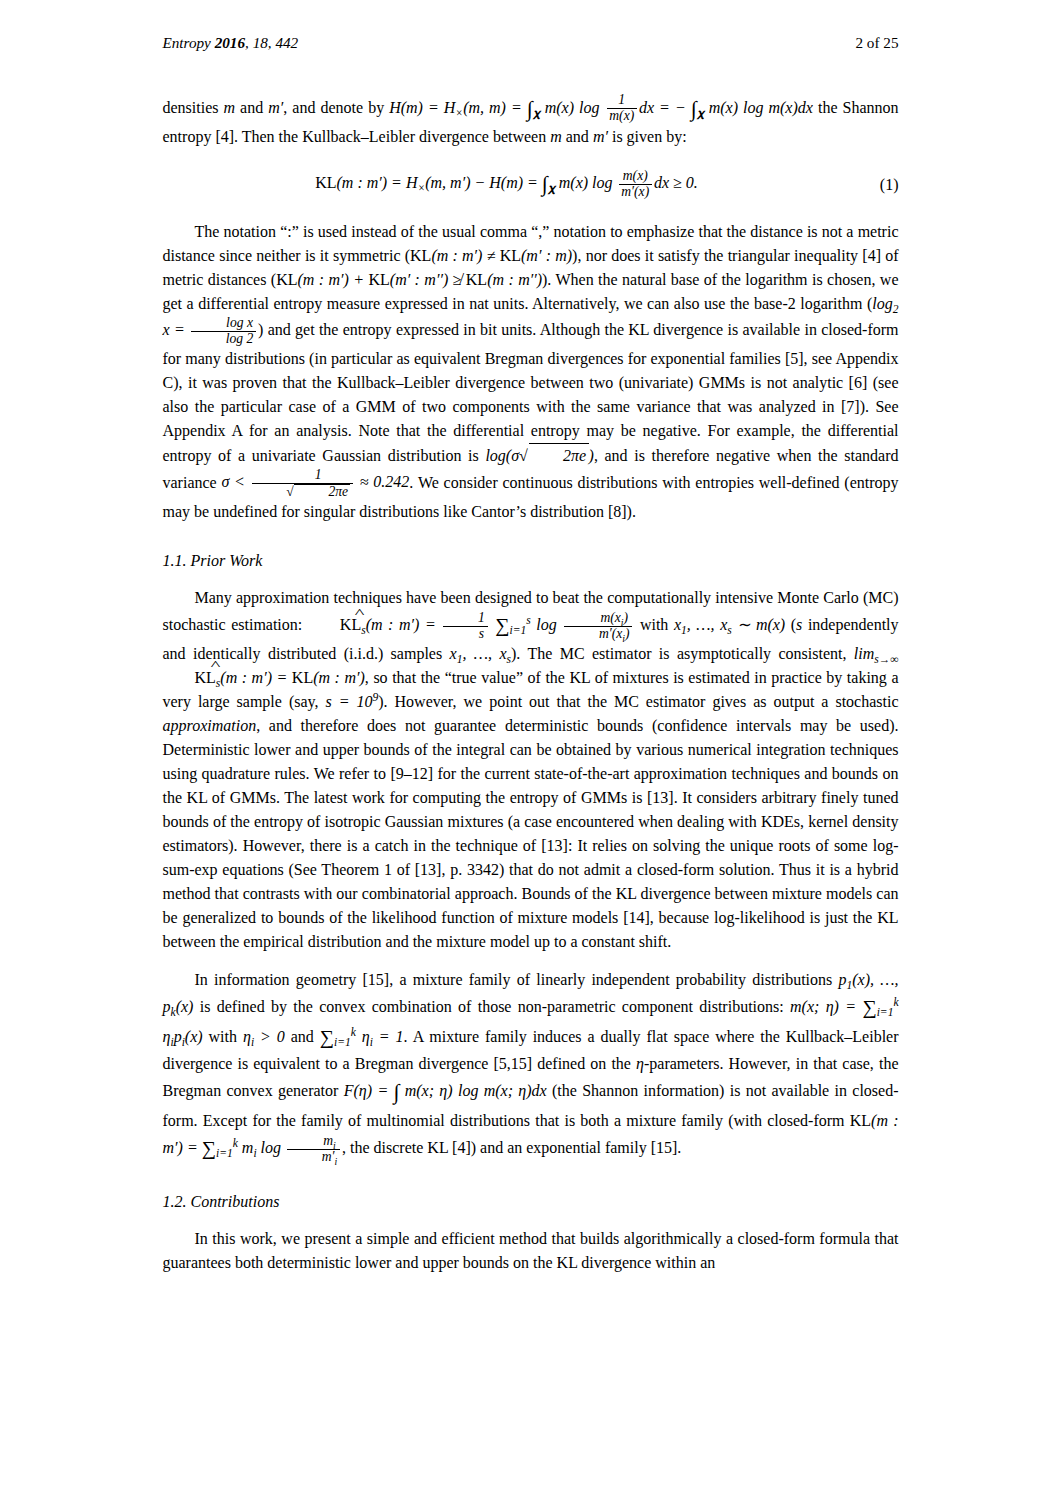Entropy 2016, 18, 442 2 of 25
densities m and m′, and denote by H(m) = H×(m, m) = ∫𝛘 m(x) log 1 m(x) dx = − ∫𝛘 m(x) log m(x)dx the Shannon entropy [4]. Then the Kullback–Leibler divergence between m and m′ is given by:
KL(m : m′) = H×(m, m′) − H(m) = ∫𝛘 m(x) log m(x) m′(x) dx ≥ 0. (1)
The notation “:” is used instead of the usual comma “,” notation to emphasize that the distance is not a metric distance since neither is it symmetric (KL(m : m′) ≠ KL(m′ : m)), nor does it satisfy the triangular inequality [4] of metric distances (KL(m : m′) + KL(m′ : m′′) ≱ KL(m : m′′)). When the natural base of the logarithm is chosen, we get a differential entropy measure expressed in nat units. Alternatively, we can also use the base-2 logarithm (log2 x = log x log 2) and get the entropy expressed in bit units. Although the KL divergence is available in closed-form for many distributions (in particular as equivalent Bregman divergences for exponential families [5], see Appendix C), it was proven that the Kullback–Leibler divergence between two (univariate) GMMs is not analytic [6] (see also the particular case of a GMM of two components with the same variance that was analyzed in [7]). See Appendix A for an analysis. Note that the differential entropy may be negative. For example, the differential entropy of a univariate Gaussian distribution is log(σ√2πe), and is therefore negative when the standard variance σ < 1√2πe ≈ 0.242. We consider continuous distributions with entropies well-defined (entropy may be undefined for singular distributions like Cantor’s distribution [8]).
1.1. Prior Work
Many approximation techniques have been designed to beat the computationally intensive Monte Carlo (MC) stochastic estimation: KL s(m : m′) = 1 s ∑i=1s log m(xi) m′(xi) with x1, …, xs ∼ m(x) (s independently and identically distributed (i.i.d.) samples x1, …, xs). The MC estimator is asymptotically consistent, lims→∞ KLs(m : m′) = KL(m : m′), so that the “true value” of the KL of mixtures is estimated in practice by taking a very large sample (say, s = 109). However, we point out that the MC estimator gives as output a stochastic approximation, and therefore does not guarantee deterministic bounds (confidence intervals may be used). Deterministic lower and upper bounds of the integral can be obtained by various numerical integration techniques using quadrature rules. We refer to [9–12] for the current state-of-the-art approximation techniques and bounds on the KL of GMMs. The latest work for computing the entropy of GMMs is [13]. It considers arbitrary finely tuned bounds of the entropy of isotropic Gaussian mixtures (a case encountered when dealing with KDEs, kernel density estimators). However, there is a catch in the technique of [13]: It relies on solving the unique roots of some log-sum-exp equations (See Theorem 1 of [13], p. 3342) that do not admit a closed-form solution. Thus it is a hybrid method that contrasts with our combinatorial approach. Bounds of the KL divergence between mixture models can be generalized to bounds of the likelihood function of mixture models [14], because log-likelihood is just the KL between the empirical distribution and the mixture model up to a constant shift.
In information geometry [15], a mixture family of linearly independent probability distributions p1(x), …, pk(x) is defined by the convex combination of those non-parametric component distributions: m(x; η) = ∑i=1k ηipi(x) with ηi > 0 and ∑i=1k ηi = 1. A mixture family induces a dually flat space where the Kullback–Leibler divergence is equivalent to a Bregman divergence [5,15] defined on the η-parameters. However, in that case, the Bregman convex generator F(η) = ∫ m(x; η) log m(x; η)dx (the Shannon information) is not available in closed-form. Except for the family of multinomial distributions that is both a mixture family (with closed-form KL(m : m′) = ∑i=1k mi log mi m′i, the discrete KL [4]) and an exponential family [15].
1.2. Contributions
In this work, we present a simple and efficient method that builds algorithmically a closed-form formula that guarantees both deterministic lower and upper bounds on the KL divergence within an